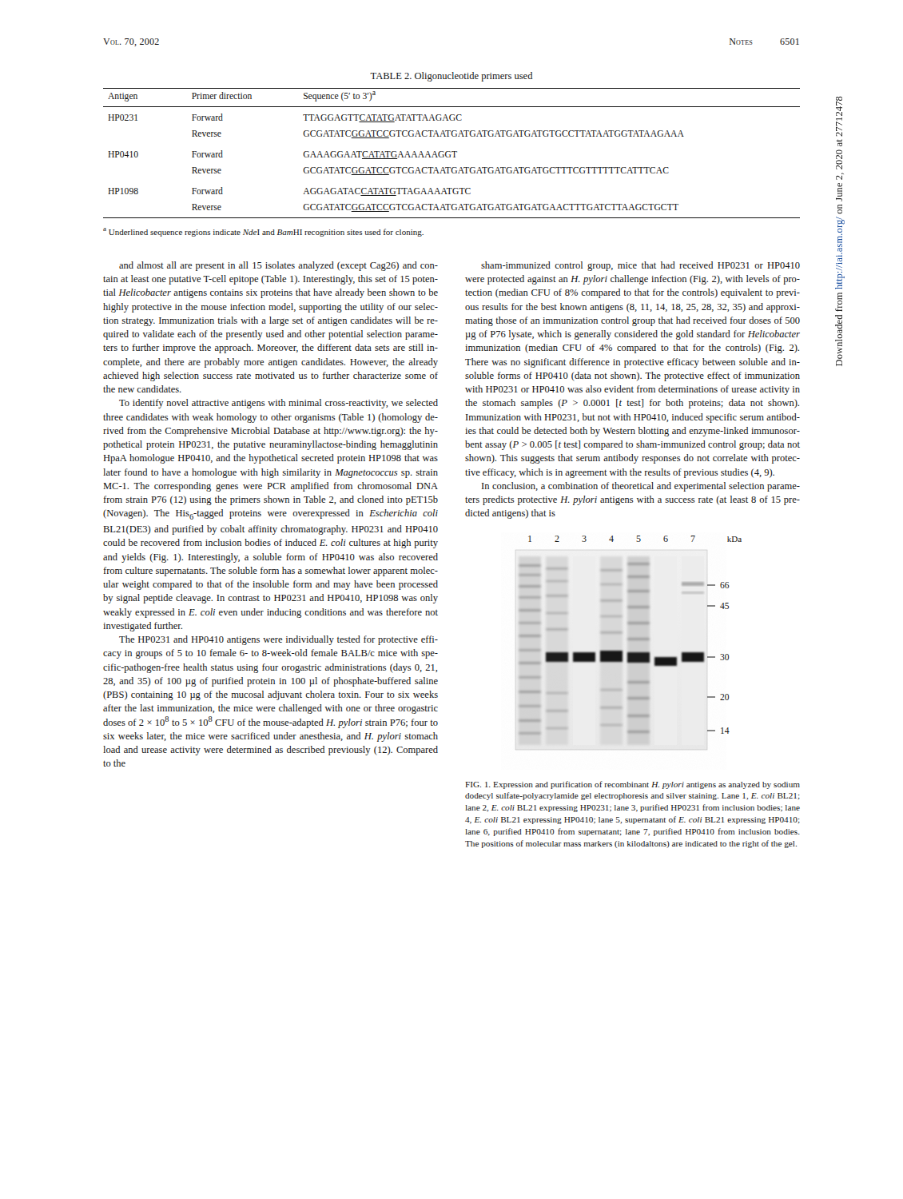Downloaded from http://iai.asm.org/ on June 2, 2020 at 27712478
Vol. 70, 2002
Notes 6501
TABLE 2. Oligonucleotide primers used
| Antigen | Primer direction | Sequence (5′ to 3′) a |
| --- | --- | --- |
| HP0231 | Forward | TTAGGAGTT CATATG ATATTAAGAGC |
| | Reverse | GCGATATC GGATCC GTCGACTAATGATGATGATGATGATGTGCCTTATAATGGTATAAGAAA |
| HP0410 | Forward | GAAAGGAAT CATATG AAAAAAGGT |
| | Reverse | GCGATATC GGATCC GTCGACTAATGATGATGATGATGATGCTTTCGTTTTTTCATTTCAC |
| HP1098 | Forward | AGGAGATAC CATATG TTAGAAAATGTC |
| | Reverse | GCGATATC GGATCC GTCGACTAATGATGATGATGATGATGAACTTTGATCTTAAGCTGCTT |
a Underlined sequence regions indicate Nde I and Bam HI recognition sites used for cloning.
and almost all are present in all 15 isolates analyzed (except Cag26) and contain at least one putative T-cell epitope (Table 1). Interestingly, this set of 15 potential Helicobacter antigens contains six proteins that have already been shown to be highly protective in the mouse infection model, supporting the utility of our selection strategy. Immunization trials with a large set of antigen candidates will be required to validate each of the presently used and other potential selection parameters to further improve the approach. Moreover, the different data sets are still incomplete, and there are probably more antigen candidates. However, the already achieved high selection success rate motivated us to further characterize some of the new candidates.
To identify novel attractive antigens with minimal cross-reactivity, we selected three candidates with weak homology to other organisms (Table 1) (homology derived from the Comprehensive Microbial Database at http://www.tigr.org): the hypothetical protein HP0231, the putative neuraminyllactose-binding hemagglutinin HpaA homologue HP0410, and the hypothetical secreted protein HP1098 that was later found to have a homologue with high similarity in Magnetococcus sp. strain MC-1. The corresponding genes were PCR amplified from chromosomal DNA from strain P76 (12) using the primers shown in Table 2, and cloned into pET15b (Novagen). The His6-tagged proteins were overexpressed in Escherichia coli BL21(DE3) and purified by cobalt affinity chromatography. HP0231 and HP0410 could be recovered from inclusion bodies of induced E. coli cultures at high purity and yields (Fig. 1). Interestingly, a soluble form of HP0410 was also recovered from culture supernatants. The soluble form has a somewhat lower apparent molecular weight compared to that of the insoluble form and may have been processed by signal peptide cleavage. In contrast to HP0231 and HP0410, HP1098 was only weakly expressed in E. coli even under inducing conditions and was therefore not investigated further.
The HP0231 and HP0410 antigens were individually tested for protective efficacy in groups of 5 to 10 female 6- to 8-week-old female BALB/c mice with specific-pathogen-free health status using four orogastric administrations (days 0, 21, 28, and 35) of 100 µg of purified protein in 100 µl of phosphate-buffered saline (PBS) containing 10 µg of the mucosal adjuvant cholera toxin. Four to six weeks after the last immunization, the mice were challenged with one or three orogastric doses of 2 × 108 to 5 × 108 CFU of the mouse-adapted H. pylori strain P76; four to six weeks later, the mice were sacrificed under anesthesia, and H. pylori stomach load and urease activity were determined as described previously (12). Compared to the
sham-immunized control group, mice that had received HP0231 or HP0410 were protected against an H. pylori challenge infection (Fig. 2), with levels of protection (median CFU of 8% compared to that for the controls) equivalent to previous results for the best known antigens (8, 11, 14, 18, 25, 28, 32, 35) and approximating those of an immunization control group that had received four doses of 500 µg of P76 lysate, which is generally considered the gold standard for Helicobacter immunization (median CFU of 4% compared to that for the controls) (Fig. 2). There was no significant difference in protective efficacy between soluble and insoluble forms of HP0410 (data not shown). The protective effect of immunization with HP0231 or HP0410 was also evident from determinations of urease activity in the stomach samples (P > 0.0001 [t test] for both proteins; data not shown). Immunization with HP0231, but not with HP0410, induced specific serum antibodies that could be detected both by Western blotting and enzyme-linked immunosorbent assay (P > 0.005 [t test] compared to sham-immunized control group; data not shown). This suggests that serum antibody responses do not correlate with protective efficacy, which is in agreement with the results of previous studies (4, 9).
In conclusion, a combination of theoretical and experimental selection parameters predicts protective H. pylori antigens with a success rate (at least 8 of 15 predicted antigens) that is
1 2 3 4 5 6 7 kDa 66 45 30 20 14
FIG. 1. Expression and purification of recombinant H. pylori antigens as analyzed by sodium dodecyl sulfate-polyacrylamide gel electrophoresis and silver staining. Lane 1, E. coli BL21; lane 2, E. coli BL21 expressing HP0231; lane 3, purified HP0231 from inclusion bodies; lane 4, E. coli BL21 expressing HP0410; lane 5, supernatant of E. coli BL21 expressing HP0410; lane 6, purified HP0410 from supernatant; lane 7, purified HP0410 from inclusion bodies. The positions of molecular mass markers (in kilodaltons) are indicated to the right of the gel.